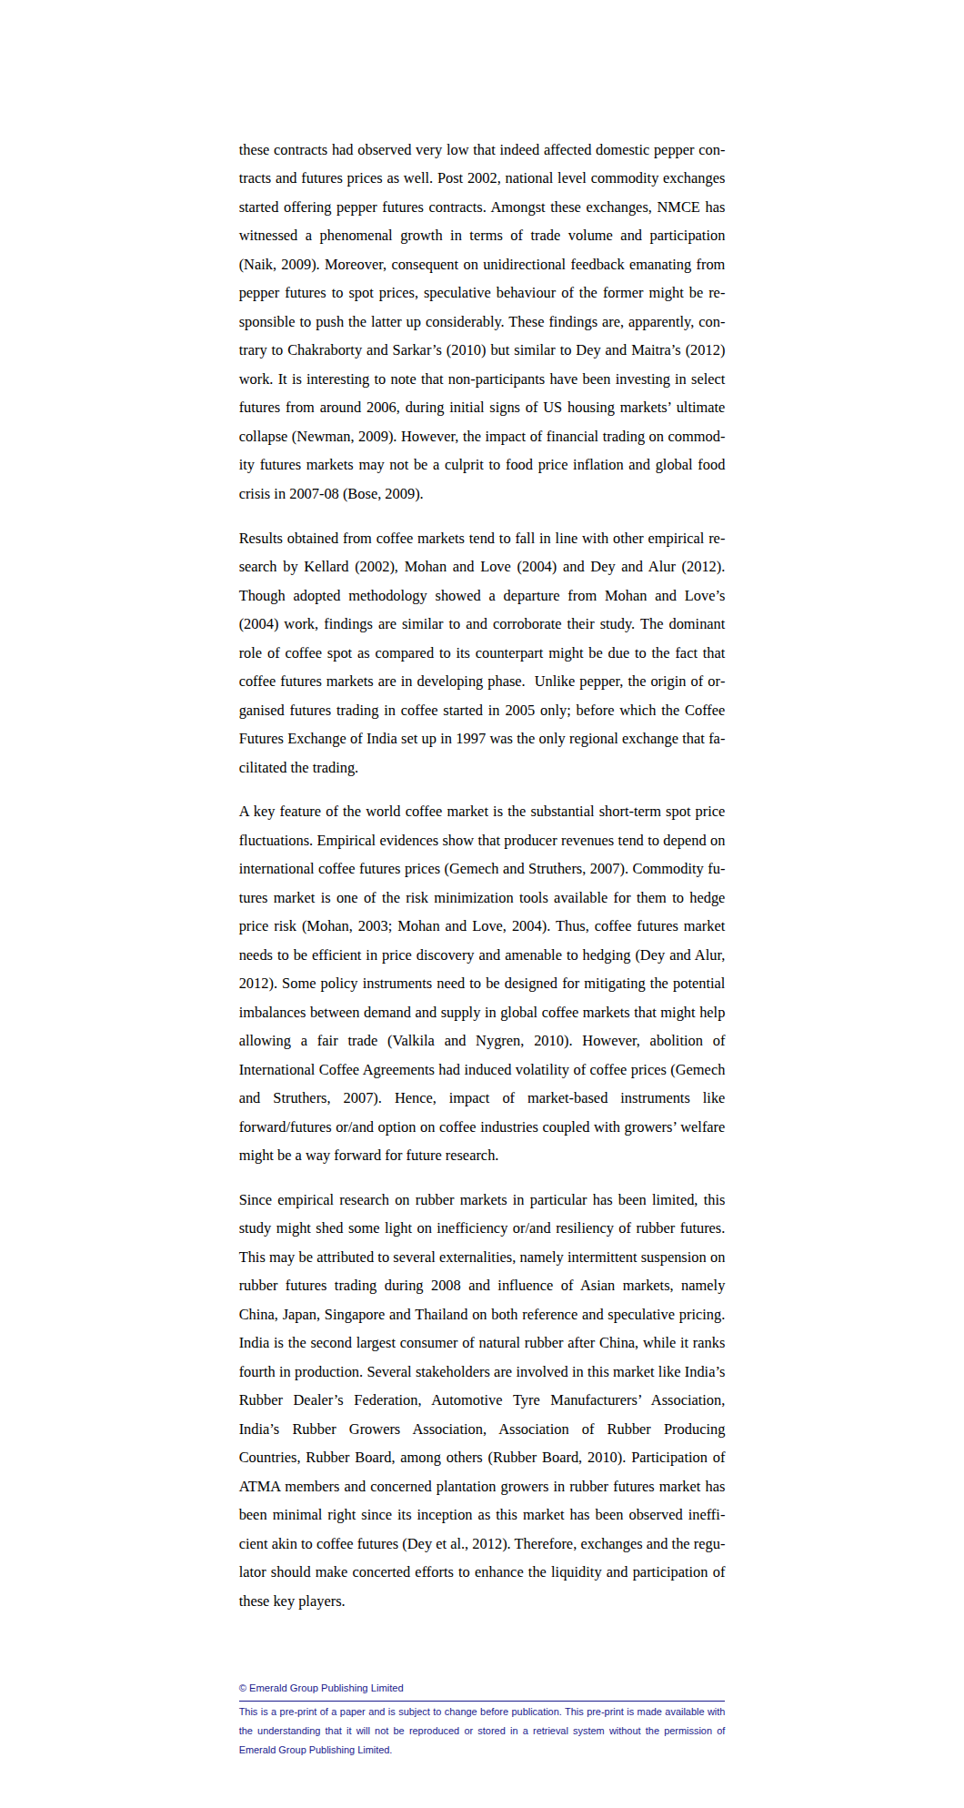these contracts had observed very low that indeed affected domestic pepper contracts and futures prices as well. Post 2002, national level commodity exchanges started offering pepper futures contracts. Amongst these exchanges, NMCE has witnessed a phenomenal growth in terms of trade volume and participation (Naik, 2009). Moreover, consequent on unidirectional feedback emanating from pepper futures to spot prices, speculative behaviour of the former might be responsible to push the latter up considerably. These findings are, apparently, contrary to Chakraborty and Sarkar’s (2010) but similar to Dey and Maitra’s (2012) work. It is interesting to note that non-participants have been investing in select futures from around 2006, during initial signs of US housing markets’ ultimate collapse (Newman, 2009). However, the impact of financial trading on commodity futures markets may not be a culprit to food price inflation and global food crisis in 2007-08 (Bose, 2009).
Results obtained from coffee markets tend to fall in line with other empirical research by Kellard (2002), Mohan and Love (2004) and Dey and Alur (2012). Though adopted methodology showed a departure from Mohan and Love’s (2004) work, findings are similar to and corroborate their study. The dominant role of coffee spot as compared to its counterpart might be due to the fact that coffee futures markets are in developing phase. Unlike pepper, the origin of organised futures trading in coffee started in 2005 only; before which the Coffee Futures Exchange of India set up in 1997 was the only regional exchange that facilitated the trading.
A key feature of the world coffee market is the substantial short-term spot price fluctuations. Empirical evidences show that producer revenues tend to depend on international coffee futures prices (Gemech and Struthers, 2007). Commodity futures market is one of the risk minimization tools available for them to hedge price risk (Mohan, 2003; Mohan and Love, 2004). Thus, coffee futures market needs to be efficient in price discovery and amenable to hedging (Dey and Alur, 2012). Some policy instruments need to be designed for mitigating the potential imbalances between demand and supply in global coffee markets that might help allowing a fair trade (Valkila and Nygren, 2010). However, abolition of International Coffee Agreements had induced volatility of coffee prices (Gemech and Struthers, 2007). Hence, impact of market-based instruments like forward/futures or/and option on coffee industries coupled with growers’ welfare might be a way forward for future research.
Since empirical research on rubber markets in particular has been limited, this study might shed some light on inefficiency or/and resiliency of rubber futures. This may be attributed to several externalities, namely intermittent suspension on rubber futures trading during 2008 and influence of Asian markets, namely China, Japan, Singapore and Thailand on both reference and speculative pricing. India is the second largest consumer of natural rubber after China, while it ranks fourth in production. Several stakeholders are involved in this market like India’s Rubber Dealer’s Federation, Automotive Tyre Manufacturers’ Association, India’s Rubber Growers Association, Association of Rubber Producing Countries, Rubber Board, among others (Rubber Board, 2010). Participation of ATMA members and concerned plantation growers in rubber futures market has been minimal right since its inception as this market has been observed inefficient akin to coffee futures (Dey et al., 2012). Therefore, exchanges and the regulator should make concerted efforts to enhance the liquidity and participation of these key players.
© Emerald Group Publishing Limited
This is a pre-print of a paper and is subject to change before publication. This pre-print is made available with the understanding that it will not be reproduced or stored in a retrieval system without the permission of Emerald Group Publishing Limited.